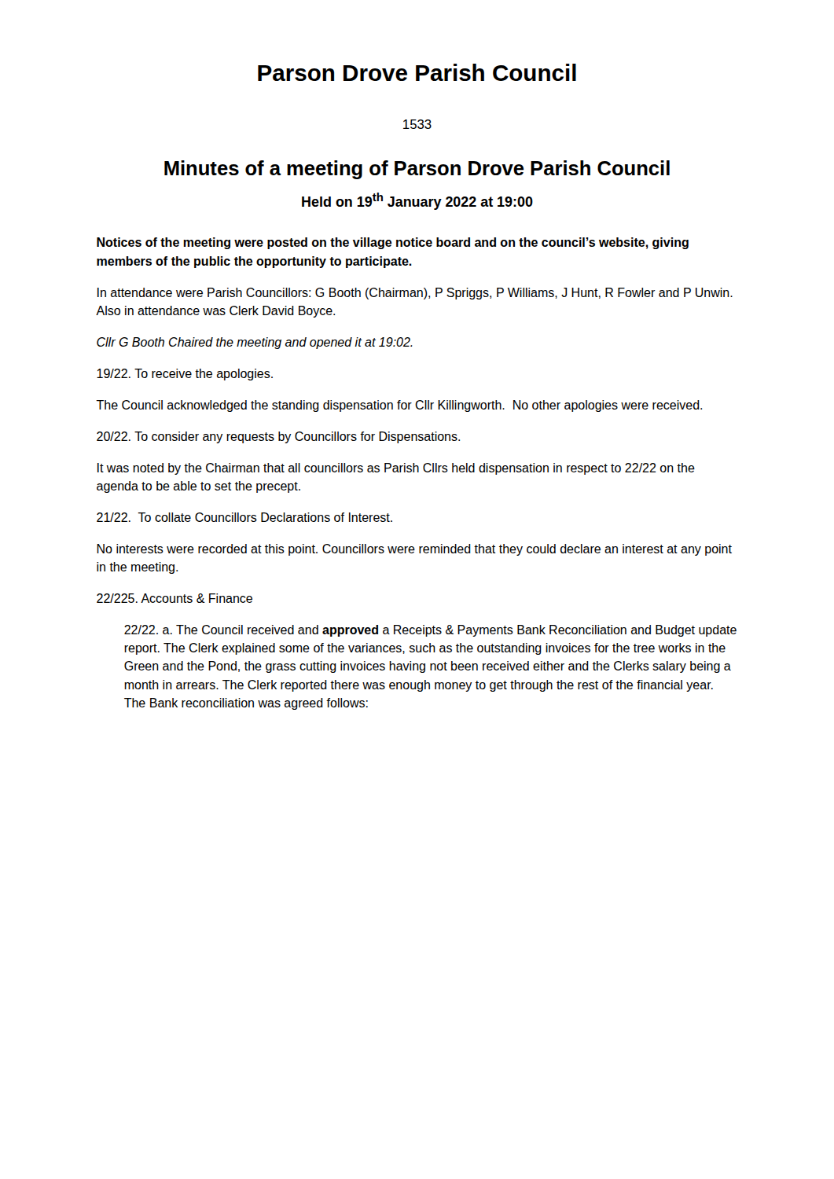Parson Drove Parish Council
1533
Minutes of a meeting of Parson Drove Parish Council
Held on 19th January 2022 at 19:00
Notices of the meeting were posted on the village notice board and on the council’s website, giving members of the public the opportunity to participate.
In attendance were Parish Councillors: G Booth (Chairman), P Spriggs, P Williams, J Hunt, R Fowler and P Unwin.
Also in attendance was Clerk David Boyce.
Cllr G Booth Chaired the meeting and opened it at 19:02.
19/22. To receive the apologies.
The Council acknowledged the standing dispensation for Cllr Killingworth. No other apologies were received.
20/22. To consider any requests by Councillors for Dispensations.
It was noted by the Chairman that all councillors as Parish Cllrs held dispensation in respect to 22/22 on the agenda to be able to set the precept.
21/22. To collate Councillors Declarations of Interest.
No interests were recorded at this point. Councillors were reminded that they could declare an interest at any point in the meeting.
22/225. Accounts & Finance
22/22. a. The Council received and approved a Receipts & Payments Bank Reconciliation and Budget update report. The Clerk explained some of the variances, such as the outstanding invoices for the tree works in the Green and the Pond, the grass cutting invoices having not been received either and the Clerks salary being a month in arrears. The Clerk reported there was enough money to get through the rest of the financial year. The Bank reconciliation was agreed follows: